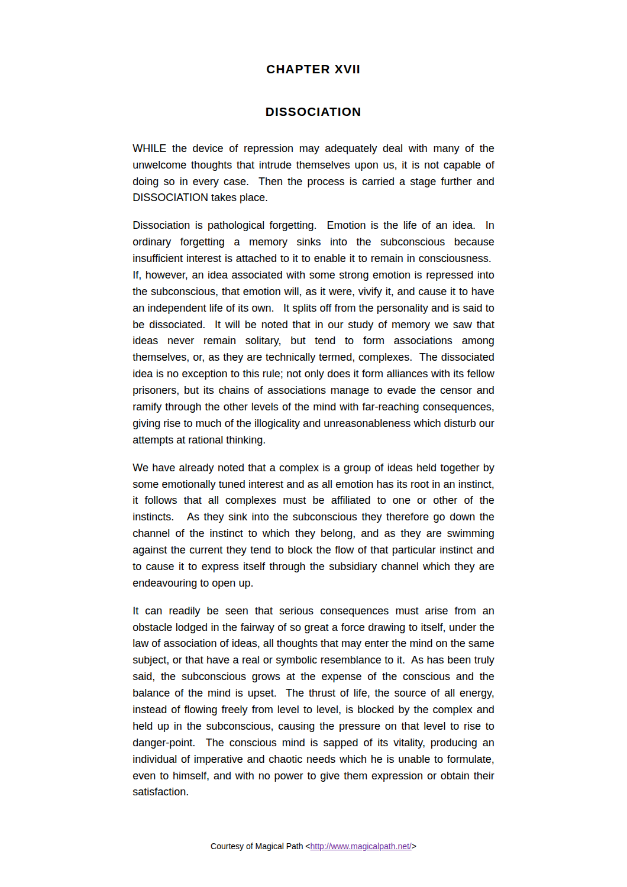CHAPTER XVII
DISSOCIATION
WHILE the device of repression may adequately deal with many of the unwelcome thoughts that intrude themselves upon us, it is not capable of doing so in every case. Then the process is carried a stage further and DISSOCIATION takes place.
Dissociation is pathological forgetting. Emotion is the life of an idea. In ordinary forgetting a memory sinks into the subconscious because insufficient interest is attached to it to enable it to remain in consciousness. If, however, an idea associated with some strong emotion is repressed into the subconscious, that emotion will, as it were, vivify it, and cause it to have an independent life of its own. It splits off from the personality and is said to be dissociated. It will be noted that in our study of memory we saw that ideas never remain solitary, but tend to form associations among themselves, or, as they are technically termed, complexes. The dissociated idea is no exception to this rule; not only does it form alliances with its fellow prisoners, but its chains of associations manage to evade the censor and ramify through the other levels of the mind with far-reaching consequences, giving rise to much of the illogicality and unreasonableness which disturb our attempts at rational thinking.
We have already noted that a complex is a group of ideas held together by some emotionally tuned interest and as all emotion has its root in an instinct, it follows that all complexes must be affiliated to one or other of the instincts. As they sink into the subconscious they therefore go down the channel of the instinct to which they belong, and as they are swimming against the current they tend to block the flow of that particular instinct and to cause it to express itself through the subsidiary channel which they are endeavouring to open up.
It can readily be seen that serious consequences must arise from an obstacle lodged in the fairway of so great a force drawing to itself, under the law of association of ideas, all thoughts that may enter the mind on the same subject, or that have a real or symbolic resemblance to it. As has been truly said, the subconscious grows at the expense of the conscious and the balance of the mind is upset. The thrust of life, the source of all energy, instead of flowing freely from level to level, is blocked by the complex and held up in the subconscious, causing the pressure on that level to rise to danger-point. The conscious mind is sapped of its vitality, producing an individual of imperative and chaotic needs which he is unable to formulate, even to himself, and with no power to give them expression or obtain their satisfaction.
Courtesy of Magical Path <http://www.magicalpath.net/>